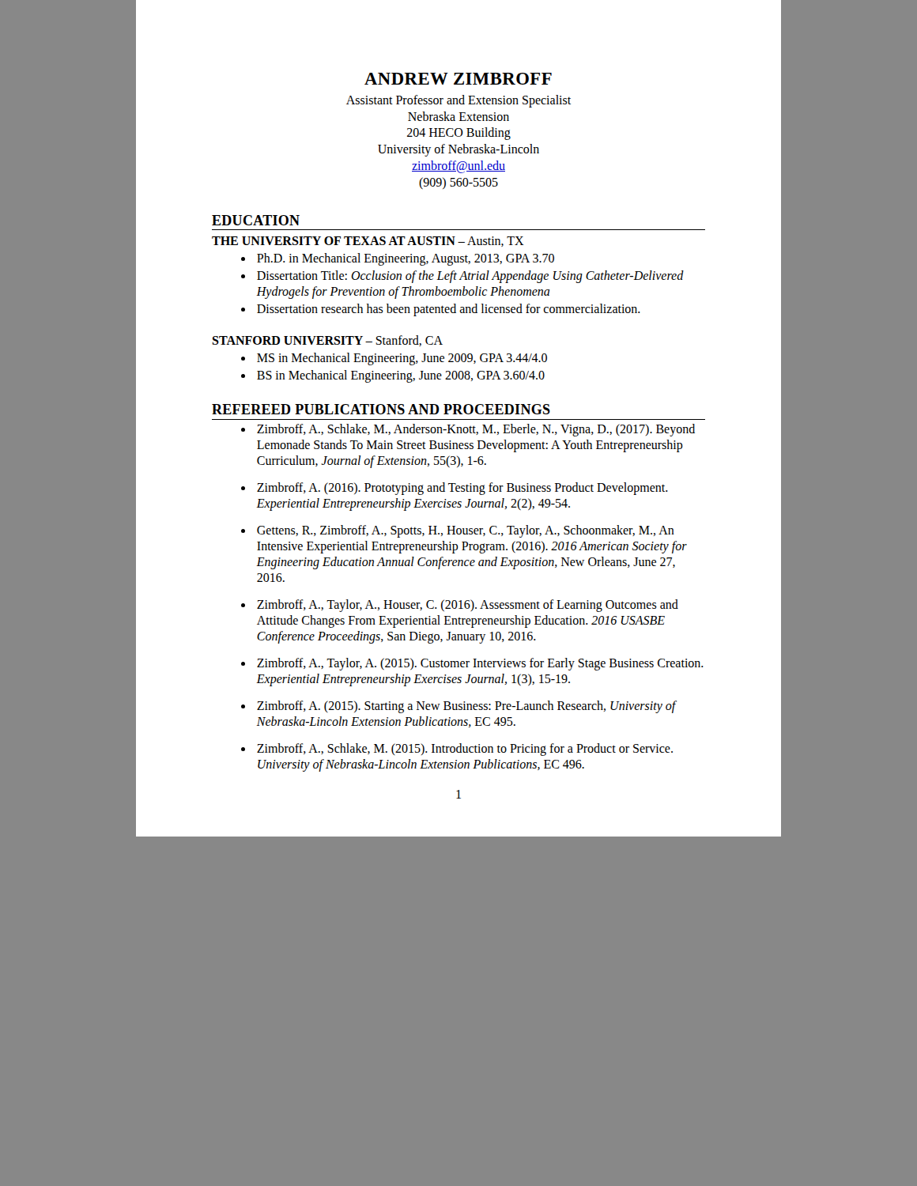ANDREW ZIMBROFF
Assistant Professor and Extension Specialist
Nebraska Extension
204 HECO Building
University of Nebraska-Lincoln
zimbroff@unl.edu
(909) 560-5505
EDUCATION
THE UNIVERSITY OF TEXAS AT AUSTIN – Austin, TX
Ph.D. in Mechanical Engineering, August, 2013, GPA 3.70
Dissertation Title: Occlusion of the Left Atrial Appendage Using Catheter-Delivered Hydrogels for Prevention of Thromboembolic Phenomena
Dissertation research has been patented and licensed for commercialization.
STANFORD UNIVERSITY – Stanford, CA
MS in Mechanical Engineering, June 2009, GPA 3.44/4.0
BS in Mechanical Engineering, June 2008, GPA 3.60/4.0
REFEREED PUBLICATIONS AND PROCEEDINGS
Zimbroff, A., Schlake, M., Anderson-Knott, M., Eberle, N., Vigna, D., (2017). Beyond Lemonade Stands To Main Street Business Development: A Youth Entrepreneurship Curriculum, Journal of Extension, 55(3), 1-6.
Zimbroff, A. (2016). Prototyping and Testing for Business Product Development. Experiential Entrepreneurship Exercises Journal, 2(2), 49-54.
Gettens, R., Zimbroff, A., Spotts, H., Houser, C., Taylor, A., Schoonmaker, M., An Intensive Experiential Entrepreneurship Program. (2016). 2016 American Society for Engineering Education Annual Conference and Exposition, New Orleans, June 27, 2016.
Zimbroff, A., Taylor, A., Houser, C. (2016). Assessment of Learning Outcomes and Attitude Changes From Experiential Entrepreneurship Education. 2016 USASBE Conference Proceedings, San Diego, January 10, 2016.
Zimbroff, A., Taylor, A. (2015). Customer Interviews for Early Stage Business Creation. Experiential Entrepreneurship Exercises Journal, 1(3), 15-19.
Zimbroff, A. (2015). Starting a New Business: Pre-Launch Research, University of Nebraska-Lincoln Extension Publications, EC 495.
Zimbroff, A., Schlake, M. (2015). Introduction to Pricing for a Product or Service. University of Nebraska-Lincoln Extension Publications, EC 496.
1